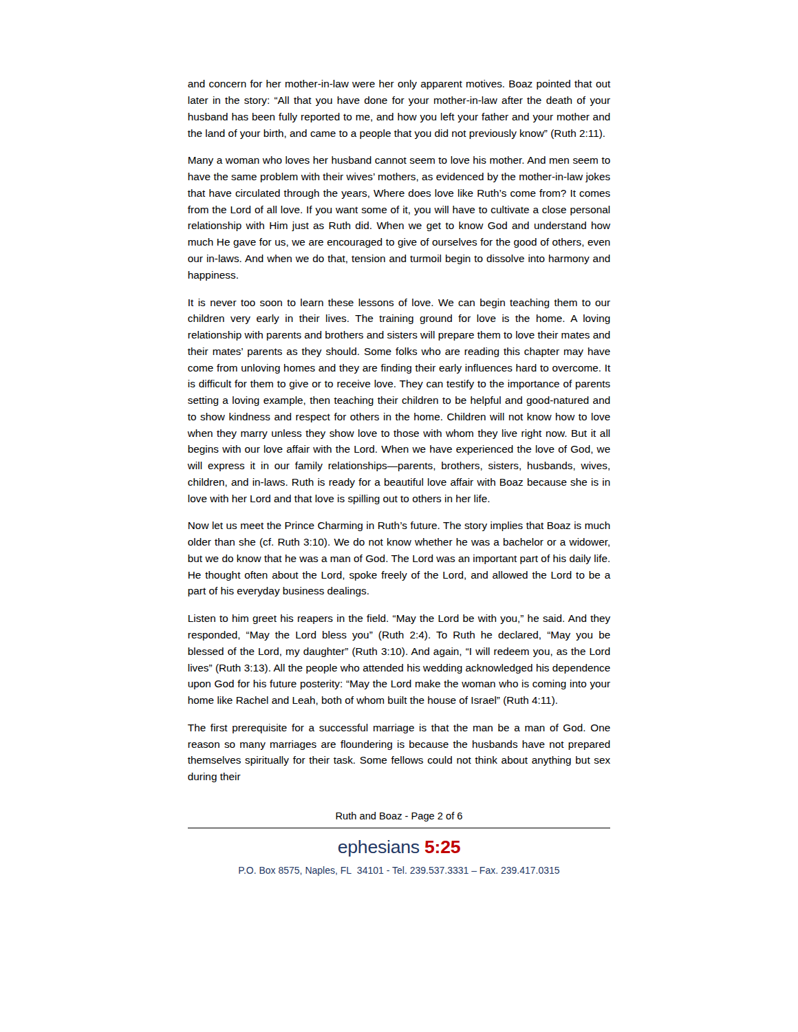and concern for her mother-in-law were her only apparent motives. Boaz pointed that out later in the story: “All that you have done for your mother-in-law after the death of your husband has been fully reported to me, and how you left your father and your mother and the land of your birth, and came to a people that you did not previously know” (Ruth 2:11).
Many a woman who loves her husband cannot seem to love his mother. And men seem to have the same problem with their wives’ mothers, as evidenced by the mother-in-law jokes that have circulated through the years, Where does love like Ruth’s come from? It comes from the Lord of all love. If you want some of it, you will have to cultivate a close personal relationship with Him just as Ruth did. When we get to know God and understand how much He gave for us, we are encouraged to give of ourselves for the good of others, even our in-laws. And when we do that, tension and turmoil begin to dissolve into harmony and happiness.
It is never too soon to learn these lessons of love. We can begin teaching them to our children very early in their lives. The training ground for love is the home. A loving relationship with parents and brothers and sisters will prepare them to love their mates and their mates’ parents as they should. Some folks who are reading this chapter may have come from unloving homes and they are finding their early influences hard to overcome. It is difficult for them to give or to receive love. They can testify to the importance of parents setting a loving example, then teaching their children to be helpful and good-natured and to show kindness and respect for others in the home. Children will not know how to love when they marry unless they show love to those with whom they live right now. But it all begins with our love affair with the Lord. When we have experienced the love of God, we will express it in our family relationships—parents, brothers, sisters, husbands, wives, children, and in-laws. Ruth is ready for a beautiful love affair with Boaz because she is in love with her Lord and that love is spilling out to others in her life.
Now let us meet the Prince Charming in Ruth’s future. The story implies that Boaz is much older than she (cf. Ruth 3:10). We do not know whether he was a bachelor or a widower, but we do know that he was a man of God. The Lord was an important part of his daily life. He thought often about the Lord, spoke freely of the Lord, and allowed the Lord to be a part of his everyday business dealings.
Listen to him greet his reapers in the field. “May the Lord be with you,” he said. And they responded, “May the Lord bless you” (Ruth 2:4). To Ruth he declared, “May you be blessed of the Lord, my daughter” (Ruth 3:10). And again, “I will redeem you, as the Lord lives” (Ruth 3:13). All the people who attended his wedding acknowledged his dependence upon God for his future posterity: “May the Lord make the woman who is coming into your home like Rachel and Leah, both of whom built the house of Israel” (Ruth 4:11).
The first prerequisite for a successful marriage is that the man be a man of God. One reason so many marriages are floundering is because the husbands have not prepared themselves spiritually for their task. Some fellows could not think about anything but sex during their
Ruth and Boaz - Page 2 of 6
ephesians 5:25
P.O. Box 8575, Naples, FL 34101 - Tel. 239.537.3331 – Fax. 239.417.0315